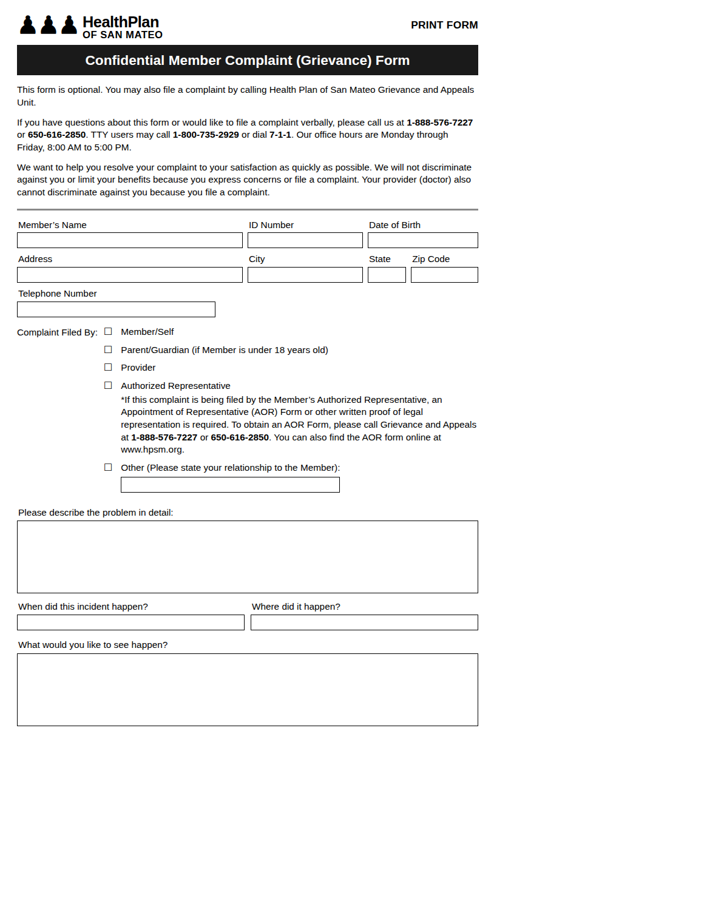♟♟♟
HealthPlan
OF SAN MATEO
PRINT FORM
Confidential Member Complaint (Grievance) Form
This form is optional. You may also file a complaint by calling Health Plan of San Mateo Grievance and Appeals Unit.
If you have questions about this form or would like to file a complaint verbally, please call us at 1-888-576-7227 or 650-616-2850. TTY users may call 1-800-735-2929 or dial 7-1-1. Our office hours are Monday through Friday, 8:00 AM to 5:00 PM.
We want to help you resolve your complaint to your satisfaction as quickly as possible. We will not discriminate against you or limit your benefits because you express concerns or file a complaint. Your provider (doctor) also cannot discriminate against you because you file a complaint.
| Member’s Name | ID Number | Date of Birth |
| Address | City | State | Zip Code |
| Telephone Number | |
Complaint Filed By:
☐Member/Self
☐Parent/Guardian (if Member is under 18 years old)
☐Provider
☐ Authorized Representative
*If this complaint is being filed by the Member’s Authorized Representative, an Appointment of Representative (AOR) Form or other written proof of legal representation is required. To obtain an AOR Form, please call Grievance and Appeals at 1-888-576-7227 or 650-616-2850. You can also find the AOR form online at www.hpsm.org.
☐ Other (Please state your relationship to the Member):
Please describe the problem in detail:
When did this incident happen?
Where did it happen?
What would you like to see happen?